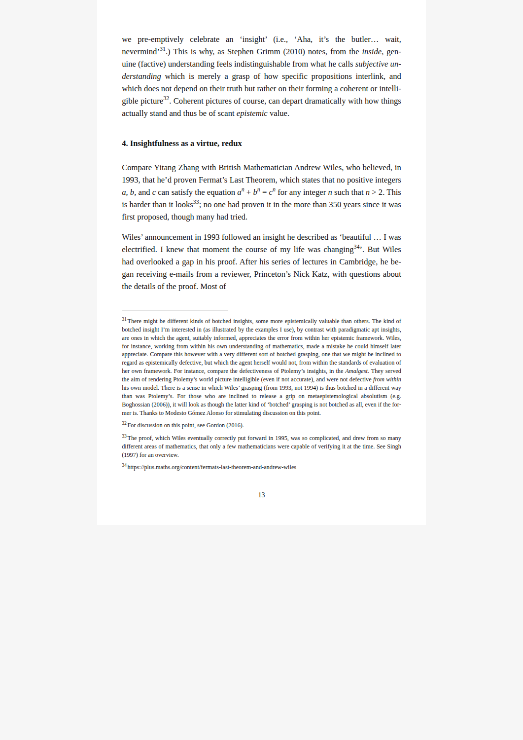we pre-emptively celebrate an ‘insight’ (i.e., ‘Aha, it’s the butler… wait, nevermind’31.) This is why, as Stephen Grimm (2010) notes, from the inside, genuine (factive) understanding feels indistinguishable from what he calls subjective understanding which is merely a grasp of how specific propositions interlink, and which does not depend on their truth but rather on their forming a coherent or intelligible picture32. Coherent pictures of course, can depart dramatically with how things actually stand and thus be of scant epistemic value.
4. Insightfulness as a virtue, redux
Compare Yitang Zhang with British Mathematician Andrew Wiles, who believed, in 1993, that he’d proven Fermat’s Last Theorem, which states that no positive integers a, b, and c can satisfy the equation an + bn = cn for any integer n such that n > 2. This is harder than it looks33; no one had proven it in the more than 350 years since it was first proposed, though many had tried.
Wiles’ announcement in 1993 followed an insight he described as ‘beautiful … I was electrified. I knew that moment the course of my life was changing34’. But Wiles had overlooked a gap in his proof. After his series of lectures in Cambridge, he began receiving e-mails from a reviewer, Princeton’s Nick Katz, with questions about the details of the proof. Most of
31 There might be different kinds of botched insights, some more epistemically valuable than others. The kind of botched insight I’m interested in (as illustrated by the examples I use), by contrast with paradigmatic apt insights, are ones in which the agent, suitably informed, appreciates the error from within her epistemic framework. Wiles, for instance, working from within his own understanding of mathematics, made a mistake he could himself later appreciate. Compare this however with a very different sort of botched grasping, one that we might be inclined to regard as epistemically defective, but which the agent herself would not, from within the standards of evaluation of her own framework. For instance, compare the defectiveness of Ptolemy’s insights, in the Amalgest. They served the aim of rendering Ptolemy’s world picture intelligible (even if not accurate), and were not defective from within his own model. There is a sense in which Wiles’ grasping (from 1993, not 1994) is thus botched in a different way than was Ptolemy’s. For those who are inclined to release a grip on metaepistemological absolutism (e.g. Boghossian (2006)), it will look as though the latter kind of ‘botched’ grasping is not botched as all, even if the former is. Thanks to Modesto Gómez Alonso for stimulating discussion on this point.
32 For discussion on this point, see Gordon (2016).
33 The proof, which Wiles eventually correctly put forward in 1995, was so complicated, and drew from so many different areas of mathematics, that only a few mathematicians were capable of verifying it at the time. See Singh (1997) for an overview.
34https://plus.maths.org/content/fermats-last-theorem-and-andrew-wiles
13